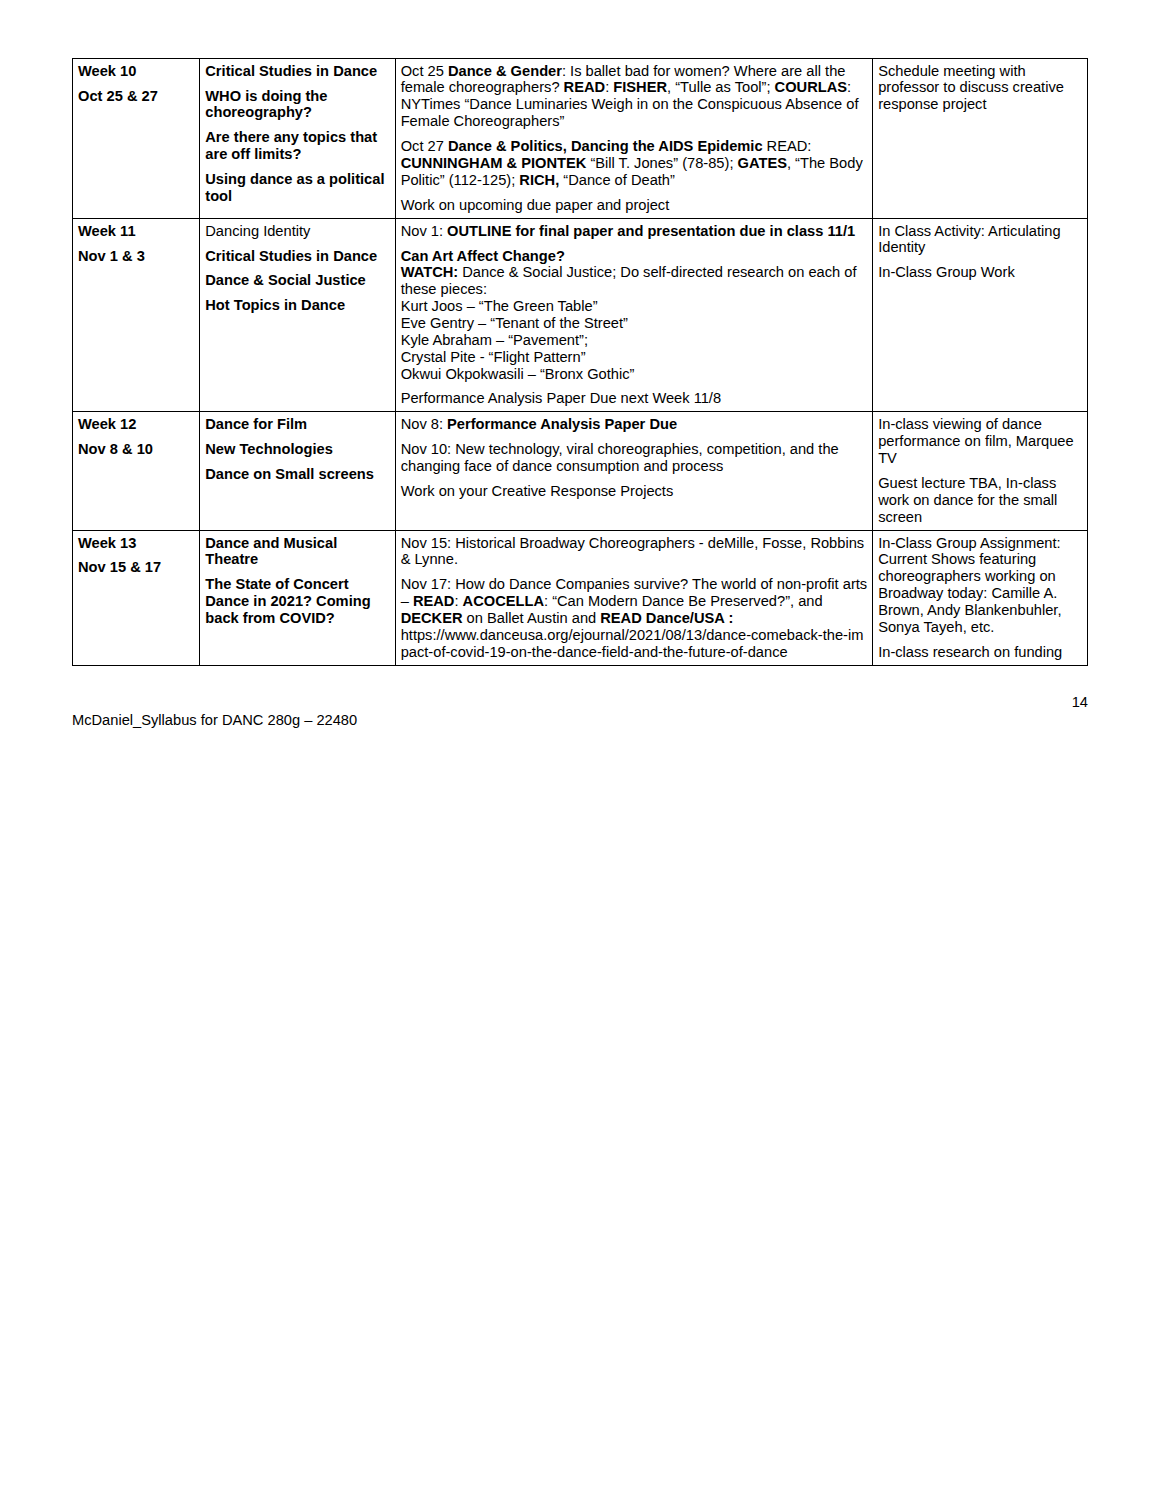| Week 10 Oct 25 & 27 | Critical Studies in Dance WHO is doing the choreography? Are there any topics that are off limits? Using dance as a political tool | Oct 25 Dance & Gender : Is ballet bad for women? Where are all the female choreographers? READ : FISHER , “Tulle as Tool”; COURLAS : NYTimes “Dance Luminaries Weigh in on the Conspicuous Absence of Female Choreographers” Oct 27 Dance & Politics, Dancing the AIDS Epidemic READ: CUNNINGHAM & PIONTEK “Bill T. Jones” (78-85); GATES , “The Body Politic” (112-125); RICH, “Dance of Death” Work on upcoming due paper and project | Schedule meeting with professor to discuss creative response project |
| Week 11 Nov 1 & 3 | Dancing Identity Critical Studies in Dance Dance & Social Justice Hot Topics in Dance | Nov 1: OUTLINE for final paper and presentation due in class 11/1 Can Art Affect Change? WATCH: Dance & Social Justice; Do self-directed research on each of these pieces: Kurt Joos – “The Green Table” Eve Gentry – “Tenant of the Street” Kyle Abraham – “Pavement”; Crystal Pite - “Flight Pattern” Okwui Okpokwasili – “Bronx Gothic” Performance Analysis Paper Due next Week 11/8 | In Class Activity: Articulating Identity In-Class Group Work |
| Week 12 Nov 8 & 10 | Dance for Film New Technologies Dance on Small screens | Nov 8: Performance Analysis Paper Due Nov 10: New technology, viral choreographies, competition, and the changing face of dance consumption and process Work on your Creative Response Projects | In-class viewing of dance performance on film, Marquee TV Guest lecture TBA, In-class work on dance for the small screen |
| Week 13 Nov 15 & 17 | Dance and Musical Theatre The State of Concert Dance in 2021? Coming back from COVID? | Nov 15: Historical Broadway Choreographers - deMille, Fosse, Robbins & Lynne. Nov 17: How do Dance Companies survive? The world of non-profit arts – READ : ACOCELLA : “Can Modern Dance Be Preserved?”, and DECKER on Ballet Austin and READ Dance/USA : https://www.danceusa.org/ejournal/2021/08/13/dance-comeback-the-impact-of-covid-19-on-the-dance-field-and-the-future-of-dance | In-Class Group Assignment: Current Shows featuring choreographers working on Broadway today: Camille A. Brown, Andy Blankenbuhler, Sonya Tayeh, etc. In-class research on funding |
14
McDaniel_Syllabus for DANC 280g – 22480